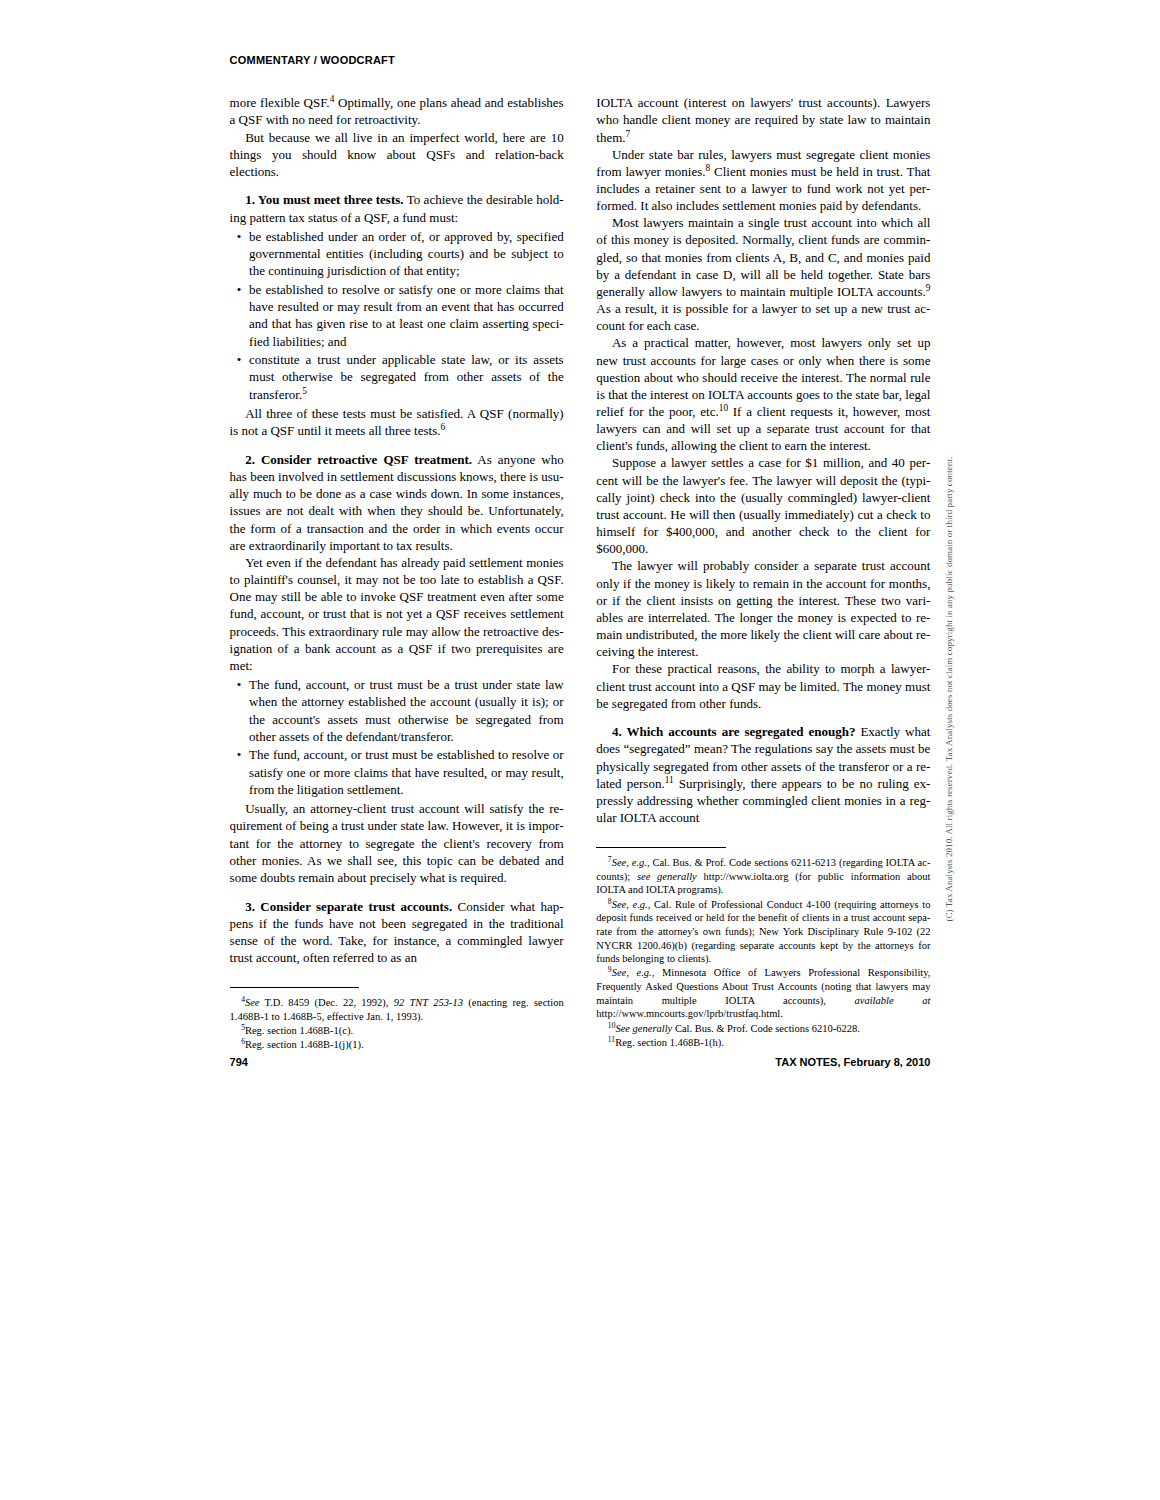(C) Tax Analysts 2010. All rights reserved. Tax Analysts does not claim copyright in any public domain or third party content.
COMMENTARY / WOODCRAFT
more flexible QSF.4 Optimally, one plans ahead and establishes a QSF with no need for retroactivity.
But because we all live in an imperfect world, here are 10 things you should know about QSFs and relation-back elections.
1. You must meet three tests. To achieve the desirable holding pattern tax status of a QSF, a fund must:
be established under an order of, or approved by, specified governmental entities (including courts) and be subject to the continuing jurisdiction of that entity;
be established to resolve or satisfy one or more claims that have resulted or may result from an event that has occurred and that has given rise to at least one claim asserting specified liabilities; and
constitute a trust under applicable state law, or its assets must otherwise be segregated from other assets of the transferor.5
All three of these tests must be satisfied. A QSF (normally) is not a QSF until it meets all three tests.6
2. Consider retroactive QSF treatment. As anyone who has been involved in settlement discussions knows, there is usually much to be done as a case winds down. In some instances, issues are not dealt with when they should be. Unfortunately, the form of a transaction and the order in which events occur are extraordinarily important to tax results.
Yet even if the defendant has already paid settlement monies to plaintiff's counsel, it may not be too late to establish a QSF. One may still be able to invoke QSF treatment even after some fund, account, or trust that is not yet a QSF receives settlement proceeds. This extraordinary rule may allow the retroactive designation of a bank account as a QSF if two prerequisites are met:
The fund, account, or trust must be a trust under state law when the attorney established the account (usually it is); or the account's assets must otherwise be segregated from other assets of the defendant/transferor.
The fund, account, or trust must be established to resolve or satisfy one or more claims that have resulted, or may result, from the litigation settlement.
Usually, an attorney-client trust account will satisfy the requirement of being a trust under state law. However, it is important for the attorney to segregate the client's recovery from other monies. As we shall see, this topic can be debated and some doubts remain about precisely what is required.
3. Consider separate trust accounts. Consider what happens if the funds have not been segregated in the traditional sense of the word. Take, for instance, a commingled lawyer trust account, often referred to as an
4See T.D. 8459 (Dec. 22, 1992), 92 TNT 253-13 (enacting reg. section 1.468B-1 to 1.468B-5, effective Jan. 1, 1993).
5Reg. section 1.468B-1(c).
6Reg. section 1.468B-1(j)(1).
IOLTA account (interest on lawyers' trust accounts). Lawyers who handle client money are required by state law to maintain them.7
Under state bar rules, lawyers must segregate client monies from lawyer monies.8 Client monies must be held in trust. That includes a retainer sent to a lawyer to fund work not yet performed. It also includes settlement monies paid by defendants.
Most lawyers maintain a single trust account into which all of this money is deposited. Normally, client funds are commingled, so that monies from clients A, B, and C, and monies paid by a defendant in case D, will all be held together. State bars generally allow lawyers to maintain multiple IOLTA accounts.9 As a result, it is possible for a lawyer to set up a new trust account for each case.
As a practical matter, however, most lawyers only set up new trust accounts for large cases or only when there is some question about who should receive the interest. The normal rule is that the interest on IOLTA accounts goes to the state bar, legal relief for the poor, etc.10 If a client requests it, however, most lawyers can and will set up a separate trust account for that client's funds, allowing the client to earn the interest.
Suppose a lawyer settles a case for $1 million, and 40 percent will be the lawyer's fee. The lawyer will deposit the (typically joint) check into the (usually commingled) lawyer-client trust account. He will then (usually immediately) cut a check to himself for $400,000, and another check to the client for $600,000.
The lawyer will probably consider a separate trust account only if the money is likely to remain in the account for months, or if the client insists on getting the interest. These two variables are interrelated. The longer the money is expected to remain undistributed, the more likely the client will care about receiving the interest.
For these practical reasons, the ability to morph a lawyer-client trust account into a QSF may be limited. The money must be segregated from other funds.
4. Which accounts are segregated enough? Exactly what does “segregated” mean? The regulations say the assets must be physically segregated from other assets of the transferor or a related person.11 Surprisingly, there appears to be no ruling expressly addressing whether commingled client monies in a regular IOLTA account
7See, e.g., Cal. Bus. & Prof. Code sections 6211-6213 (regarding IOLTA accounts); see generally http://www.iolta.org (for public information about IOLTA and IOLTA programs).
8See, e.g., Cal. Rule of Professional Conduct 4-100 (requiring attorneys to deposit funds received or held for the benefit of clients in a trust account separate from the attorney's own funds); New York Disciplinary Rule 9-102 (22 NYCRR 1200.46)(b) (regarding separate accounts kept by the attorneys for funds belonging to clients).
9See, e.g., Minnesota Office of Lawyers Professional Responsibility, Frequently Asked Questions About Trust Accounts (noting that lawyers may maintain multiple IOLTA accounts), available at http://www.mncourts.gov/lprb/trustfaq.html.
10See generally Cal. Bus. & Prof. Code sections 6210-6228.
11Reg. section 1.468B-1(h).
794
TAX NOTES, February 8, 2010